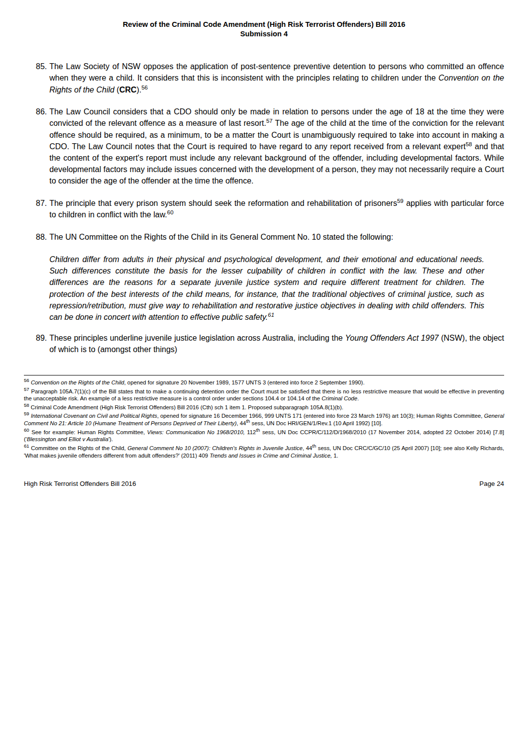Review of the Criminal Code Amendment (High Risk Terrorist Offenders) Bill 2016
Submission 4
85. The Law Society of NSW opposes the application of post-sentence preventive detention to persons who committed an offence when they were a child. It considers that this is inconsistent with the principles relating to children under the Convention on the Rights of the Child (CRC).56
86. The Law Council considers that a CDO should only be made in relation to persons under the age of 18 at the time they were convicted of the relevant offence as a measure of last resort.57 The age of the child at the time of the conviction for the relevant offence should be required, as a minimum, to be a matter the Court is unambiguously required to take into account in making a CDO. The Law Council notes that the Court is required to have regard to any report received from a relevant expert58 and that the content of the expert's report must include any relevant background of the offender, including developmental factors. While developmental factors may include issues concerned with the development of a person, they may not necessarily require a Court to consider the age of the offender at the time the offence.
87. The principle that every prison system should seek the reformation and rehabilitation of prisoners59 applies with particular force to children in conflict with the law.60
88. The UN Committee on the Rights of the Child in its General Comment No. 10 stated the following:
Children differ from adults in their physical and psychological development, and their emotional and educational needs. Such differences constitute the basis for the lesser culpability of children in conflict with the law. These and other differences are the reasons for a separate juvenile justice system and require different treatment for children. The protection of the best interests of the child means, for instance, that the traditional objectives of criminal justice, such as repression/retribution, must give way to rehabilitation and restorative justice objectives in dealing with child offenders. This can be done in concert with attention to effective public safety.61
89. These principles underline juvenile justice legislation across Australia, including the Young Offenders Act 1997 (NSW), the object of which is to (amongst other things)
56 Convention on the Rights of the Child, opened for signature 20 November 1989, 1577 UNTS 3 (entered into force 2 September 1990).
57 Paragraph 105A.7(1)(c) of the Bill states that to make a continuing detention order the Court must be satisfied that there is no less restrictive measure that would be effective in preventing the unacceptable risk. An example of a less restrictive measure is a control order under sections 104.4 or 104.14 of the Criminal Code.
58 Criminal Code Amendment (High Risk Terrorist Offenders) Bill 2016 (Cth) sch 1 item 1. Proposed subparagraph 105A.8(1)(b).
59 International Covenant on Civil and Political Rights, opened for signature 16 December 1966, 999 UNTS 171 (entered into force 23 March 1976) art 10(3); Human Rights Committee, General Comment No 21: Article 10 (Humane Treatment of Persons Deprived of Their Liberty), 44th sess, UN Doc HRI/GEN/1/Rev.1 (10 April 1992) [10].
60 See for example: Human Rights Committee, Views: Communication No 1968/2010, 112th sess, UN Doc CCPR/C/112/D/1968/2010 (17 November 2014, adopted 22 October 2014) [7.8] ('Blessington and Elliot v Australia').
61 Committee on the Rights of the Child, General Comment No 10 (2007): Children's Rights in Juvenile Justice, 44th sess, UN Doc CRC/C/GC/10 (25 April 2007) [10]; see also Kelly Richards, 'What makes juvenile offenders different from adult offenders?' (2011) 409 Trends and Issues in Crime and Criminal Justice, 1.
High Risk Terrorist Offenders Bill 2016 Page 24